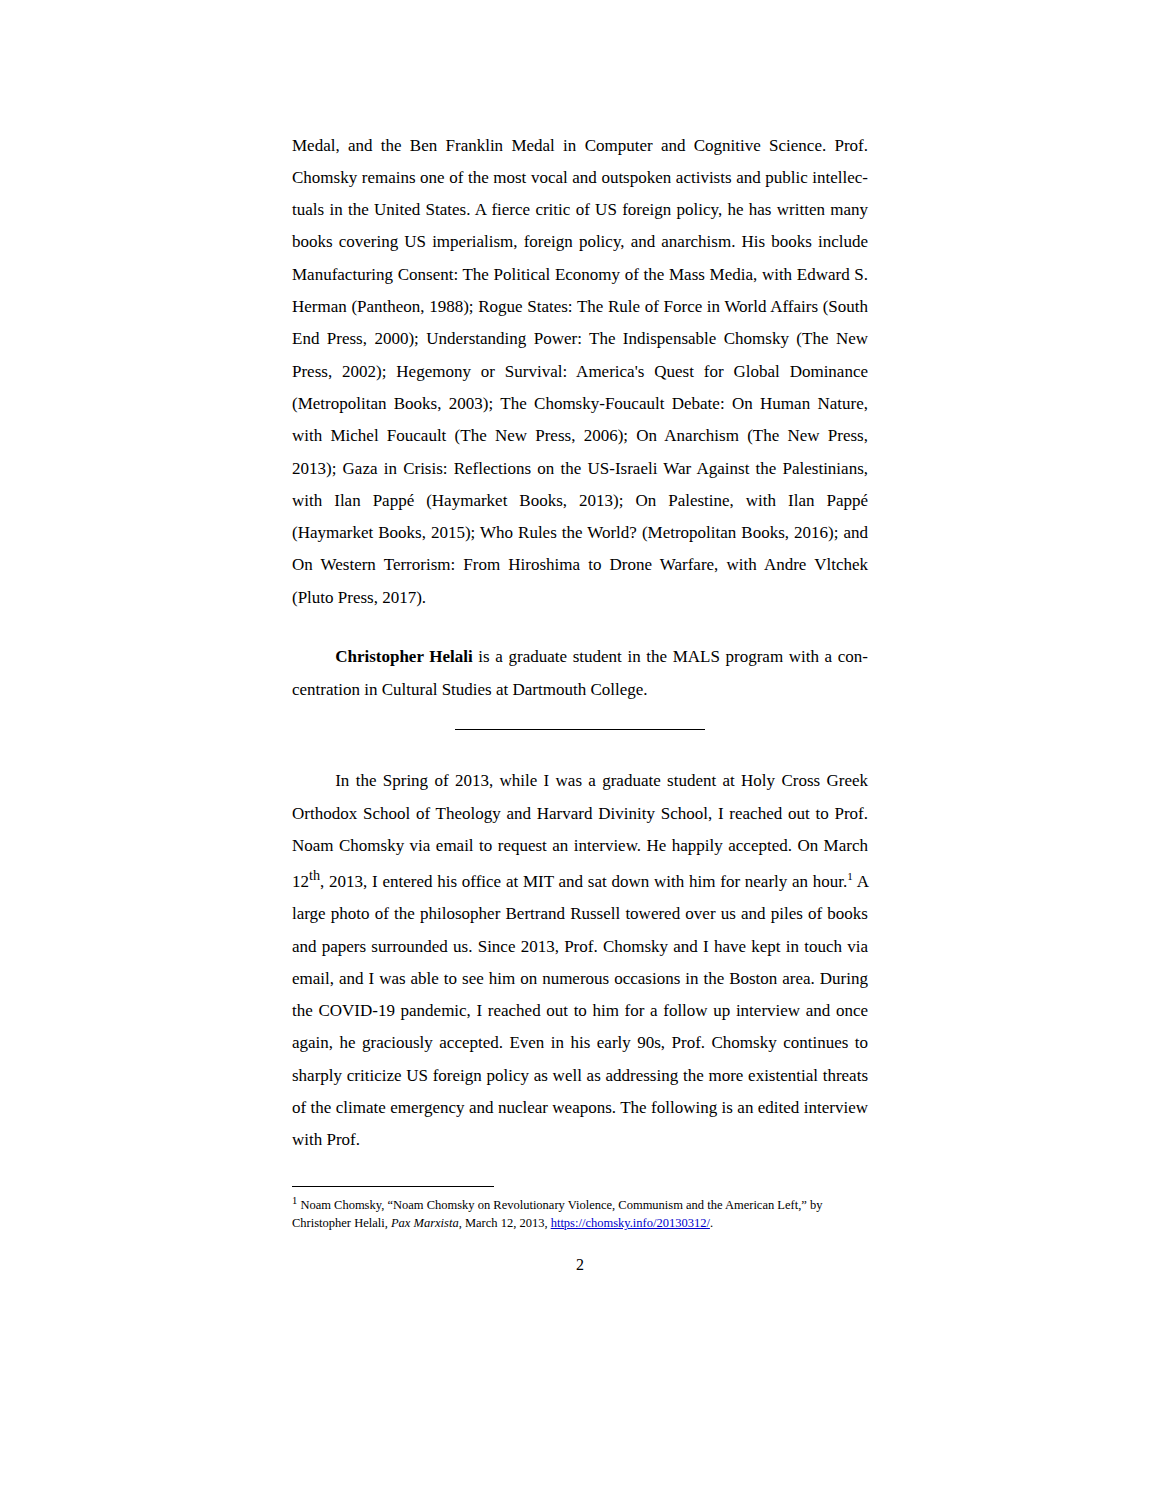Medal, and the Ben Franklin Medal in Computer and Cognitive Science. Prof. Chomsky remains one of the most vocal and outspoken activists and public intellectuals in the United States. A fierce critic of US foreign policy, he has written many books covering US imperialism, foreign policy, and anarchism. His books include Manufacturing Consent: The Political Economy of the Mass Media, with Edward S. Herman (Pantheon, 1988); Rogue States: The Rule of Force in World Affairs (South End Press, 2000); Understanding Power: The Indispensable Chomsky (The New Press, 2002); Hegemony or Survival: America's Quest for Global Dominance (Metropolitan Books, 2003); The Chomsky-Foucault Debate: On Human Nature, with Michel Foucault (The New Press, 2006); On Anarchism (The New Press, 2013); Gaza in Crisis: Reflections on the US-Israeli War Against the Palestinians, with Ilan Pappé (Haymarket Books, 2013); On Palestine, with Ilan Pappé (Haymarket Books, 2015); Who Rules the World? (Metropolitan Books, 2016); and On Western Terrorism: From Hiroshima to Drone Warfare, with Andre Vltchek (Pluto Press, 2017).
Christopher Helali is a graduate student in the MALS program with a concentration in Cultural Studies at Dartmouth College.
In the Spring of 2013, while I was a graduate student at Holy Cross Greek Orthodox School of Theology and Harvard Divinity School, I reached out to Prof. Noam Chomsky via email to request an interview. He happily accepted. On March 12th, 2013, I entered his office at MIT and sat down with him for nearly an hour.1 A large photo of the philosopher Bertrand Russell towered over us and piles of books and papers surrounded us. Since 2013, Prof. Chomsky and I have kept in touch via email, and I was able to see him on numerous occasions in the Boston area. During the COVID-19 pandemic, I reached out to him for a follow up interview and once again, he graciously accepted. Even in his early 90s, Prof. Chomsky continues to sharply criticize US foreign policy as well as addressing the more existential threats of the climate emergency and nuclear weapons. The following is an edited interview with Prof.
1 Noam Chomsky, “Noam Chomsky on Revolutionary Violence, Communism and the American Left,” by Christopher Helali, Pax Marxista, March 12, 2013, https://chomsky.info/20130312/.
2